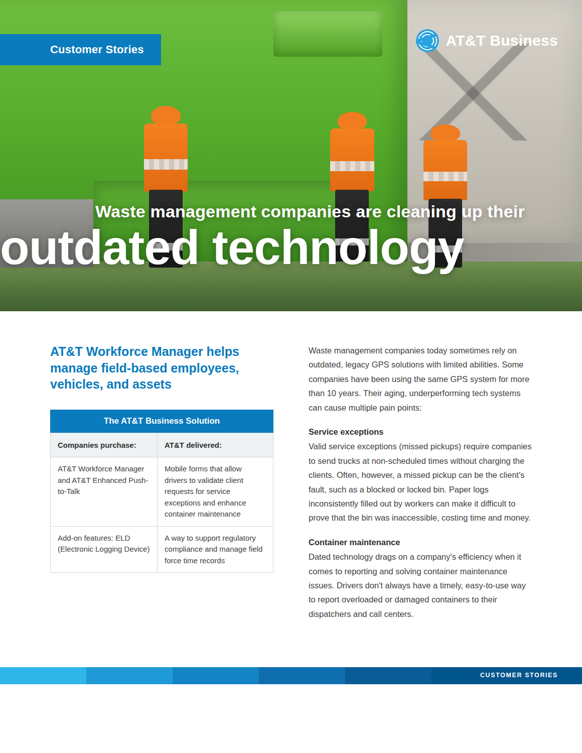Customer Stories
AT&T Business
Waste management companies are cleaning up their outdated technology
AT&T Workforce Manager helps manage field-based employees, vehicles, and assets
The AT&T Business Solution
| Companies purchase: | AT&T delivered: |
| --- | --- |
| AT&T Workforce Manager and AT&T Enhanced Push-to-Talk | Mobile forms that allow drivers to validate client requests for service exceptions and enhance container maintenance |
| Add-on features: ELD (Electronic Logging Device) | A way to support regulatory compliance and manage field force time records |
Waste management companies today sometimes rely on outdated, legacy GPS solutions with limited abilities. Some companies have been using the same GPS system for more than 10 years. Their aging, underperforming tech systems can cause multiple pain points:
Service exceptions
Valid service exceptions (missed pickups) require companies to send trucks at non-scheduled times without charging the clients. Often, however, a missed pickup can be the client's fault, such as a blocked or locked bin. Paper logs inconsistently filled out by workers can make it difficult to prove that the bin was inaccessible, costing time and money.
Container maintenance
Dated technology drags on a company's efficiency when it comes to reporting and solving container maintenance issues. Drivers don't always have a timely, easy-to-use way to report overloaded or damaged containers to their dispatchers and call centers.
CUSTOMER STORIES